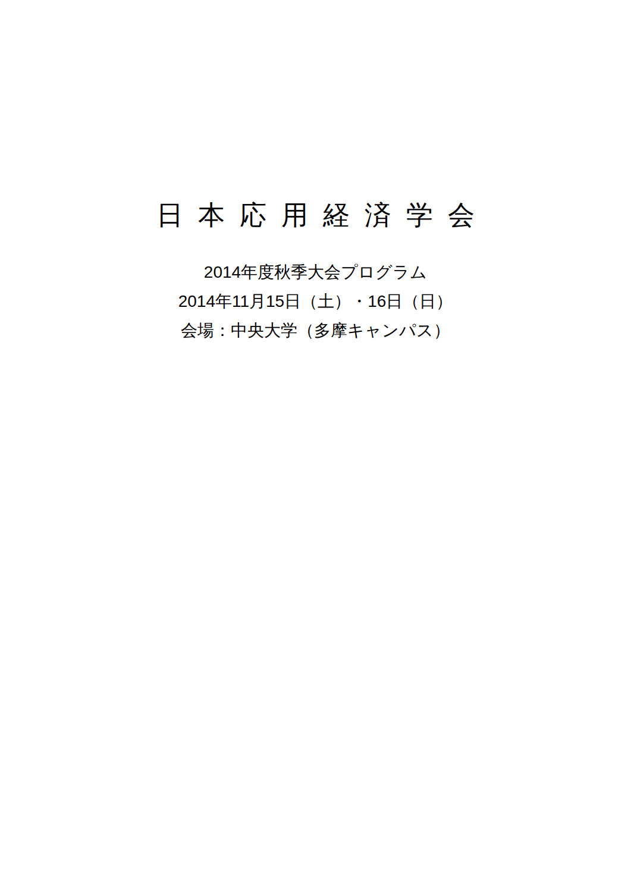日本応用経済学会
2014年度秋季大会プログラム
2014年11月15日（土）・16日（日）
会場：中央大学（多摩キャンパス）